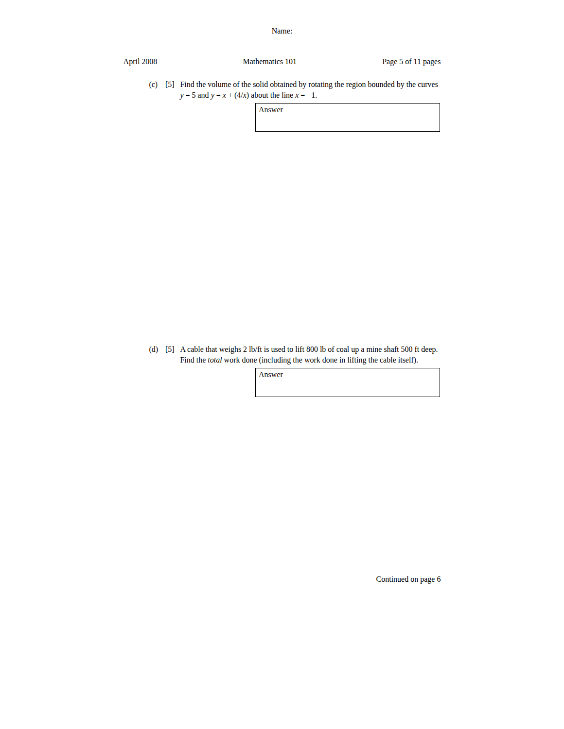Name:
April 2008
Mathematics 101
Page 5 of 11 pages
(c)
[5]
Find the volume of the solid obtained by rotating the region bounded by the curves y = 5 and y = x + (4/x) about the line x = −1.
Answer
(d)
[5]
A cable that weighs 2 lb/ft is used to lift 800 lb of coal up a mine shaft 500 ft deep. Find the total work done (including the work done in lifting the cable itself).
Answer
Continued on page 6